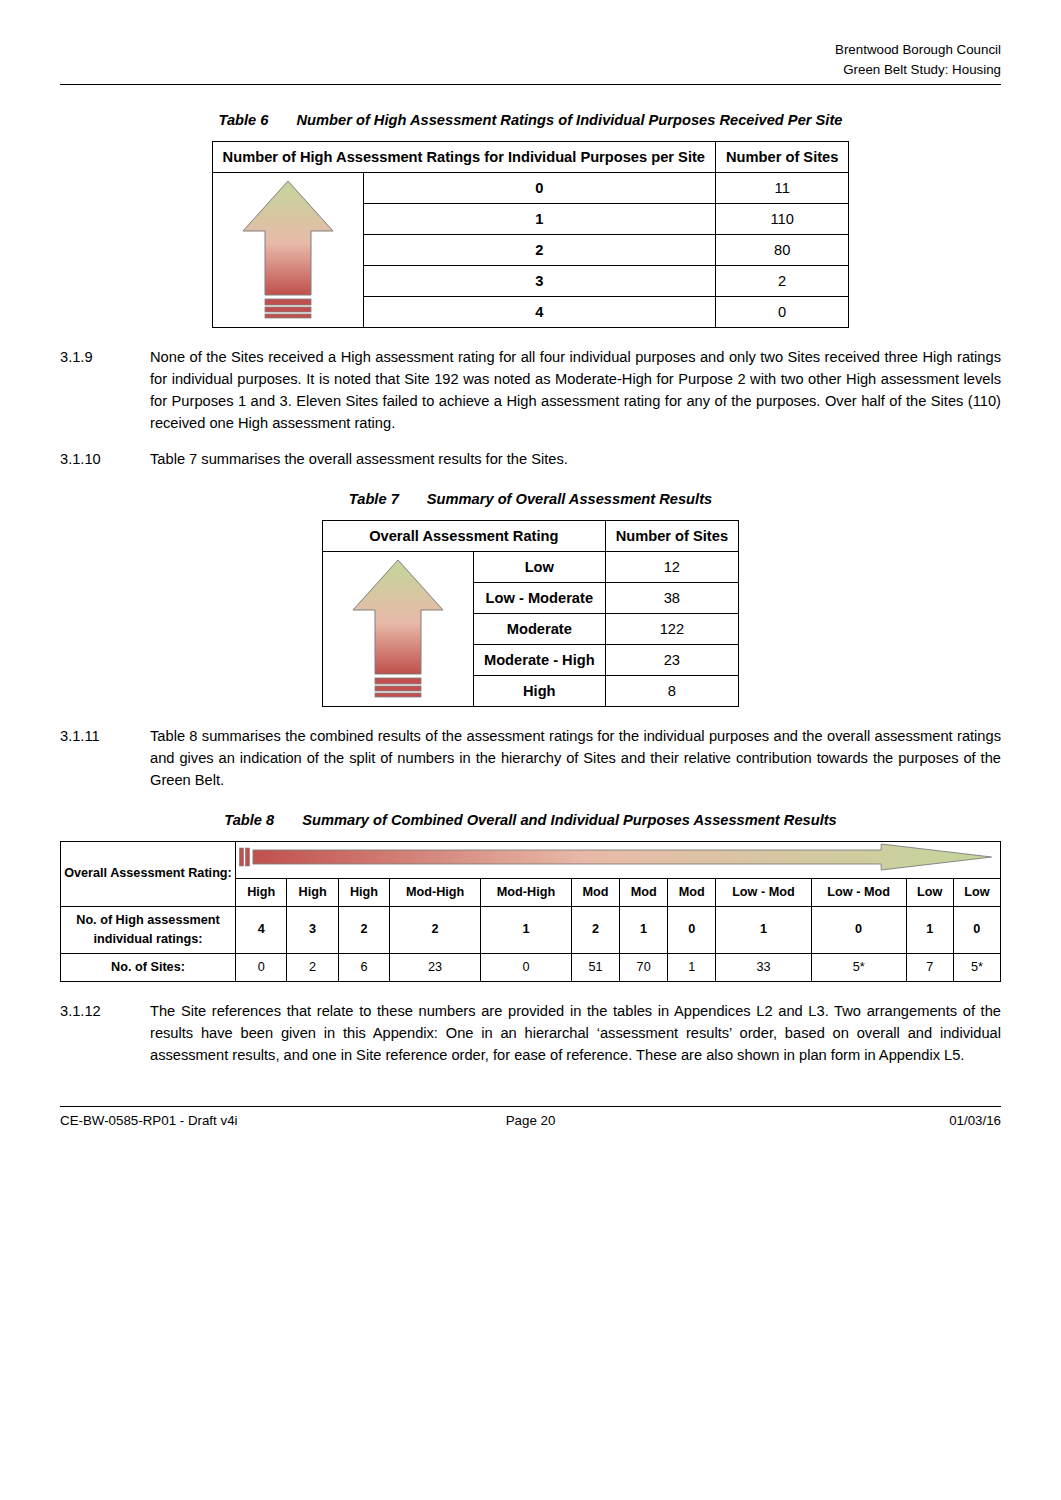Brentwood Borough Council
Green Belt Study: Housing
Table 6 Number of High Assessment Ratings of Individual Purposes Received Per Site
| Number of High Assessment Ratings for Individual Purposes per Site | Number of Sites |
| --- | --- |
| | 0 | 11 |
| 1 | 110 |
| 2 | 80 |
| 3 | 2 |
| 4 | 0 |
3.1.9
None of the Sites received a High assessment rating for all four individual purposes and only two Sites received three High ratings for individual purposes. It is noted that Site 192 was noted as Moderate-High for Purpose 2 with two other High assessment levels for Purposes 1 and 3. Eleven Sites failed to achieve a High assessment rating for any of the purposes. Over half of the Sites (110) received one High assessment rating.
3.1.10
Table 7 summarises the overall assessment results for the Sites.
Table 7 Summary of Overall Assessment Results
| Overall Assessment Rating | Number of Sites |
| --- | --- |
| | Low | 12 |
| Low - Moderate | 38 |
| Moderate | 122 |
| Moderate - High | 23 |
| High | 8 |
3.1.11
Table 8 summarises the combined results of the assessment ratings for the individual purposes and the overall assessment ratings and gives an indication of the split of numbers in the hierarchy of Sites and their relative contribution towards the purposes of the Green Belt.
Table 8 Summary of Combined Overall and Individual Purposes Assessment Results
| Overall Assessment Rating: | |
| High | High | High | Mod-High | Mod-High | Mod | Mod | Mod | Low - Mod | Low - Mod | Low | Low |
| No. of High assessment individual ratings: | 4 | 3 | 2 | 2 | 1 | 2 | 1 | 0 | 1 | 0 | 1 | 0 |
| No. of Sites: | 0 | 2 | 6 | 23 | 0 | 51 | 70 | 1 | 33 | 5* | 7 | 5* |
3.1.12
The Site references that relate to these numbers are provided in the tables in Appendices L2 and L3. Two arrangements of the results have been given in this Appendix: One in an hierarchal ‘assessment results’ order, based on overall and individual assessment results, and one in Site reference order, for ease of reference. These are also shown in plan form in Appendix L5.
CE-BW-0585-RP01 - Draft v4i
Page 20
01/03/16